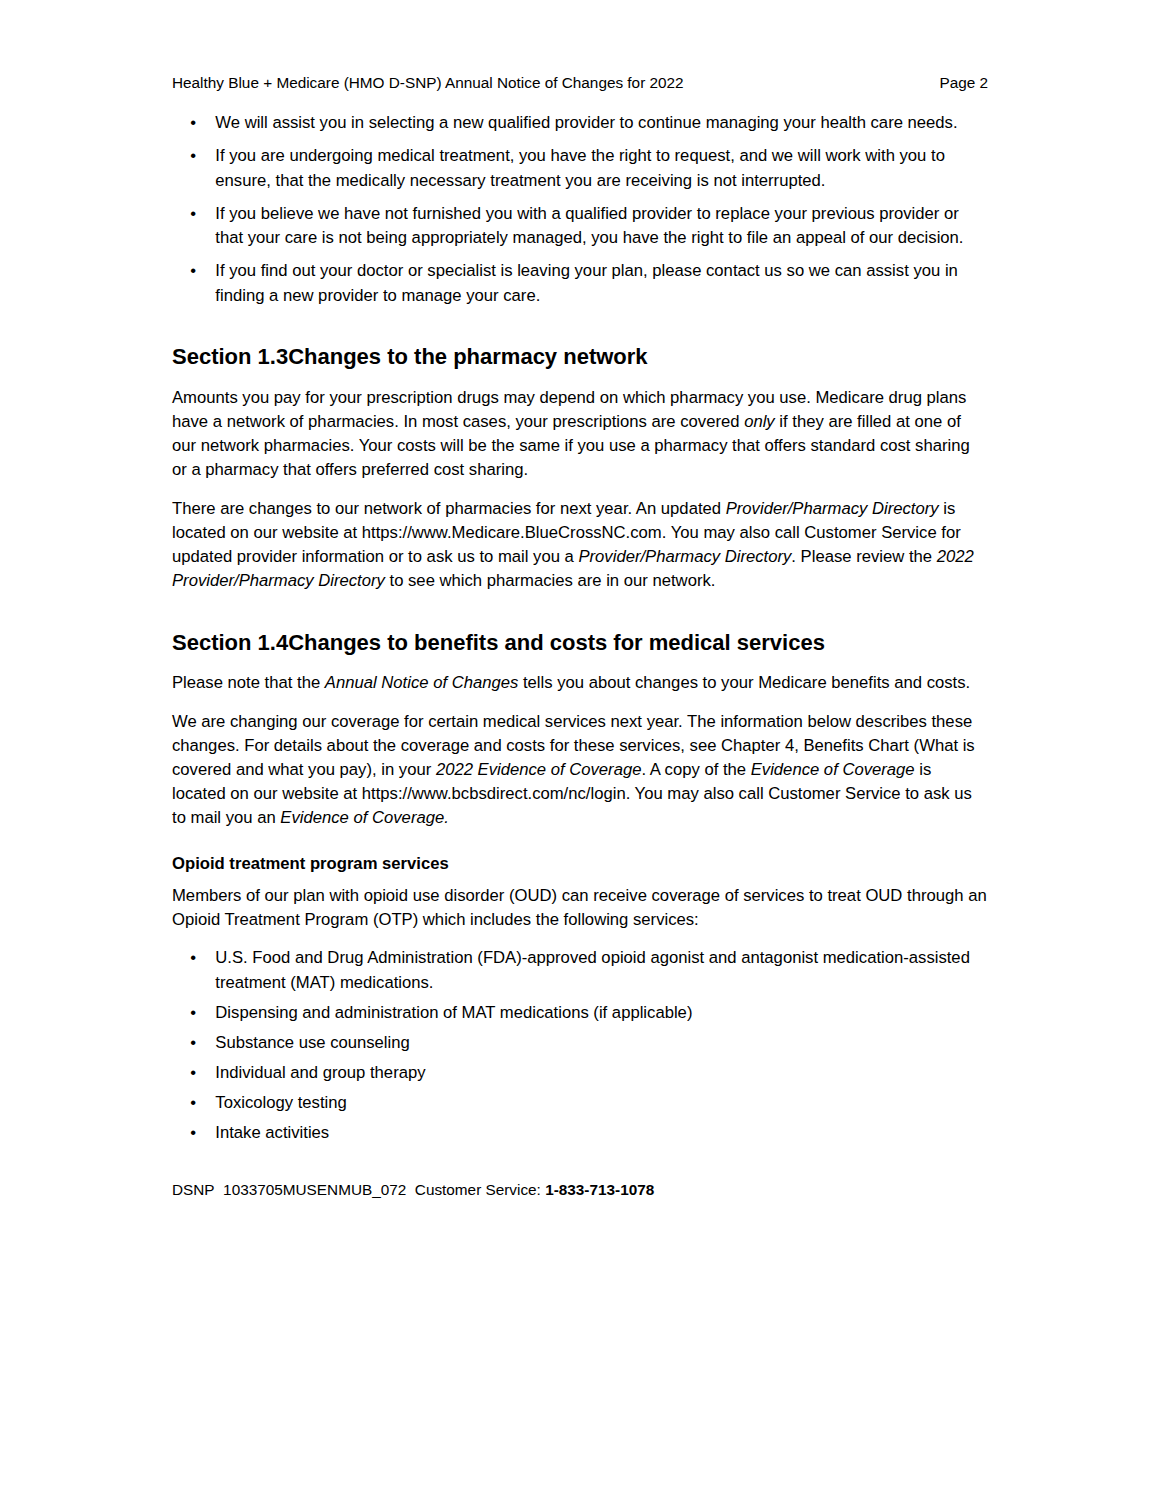Healthy Blue + Medicare (HMO D-SNP) Annual Notice of Changes for 2022 Page 2
We will assist you in selecting a new qualified provider to continue managing your health care needs.
If you are undergoing medical treatment, you have the right to request, and we will work with you to ensure, that the medically necessary treatment you are receiving is not interrupted.
If you believe we have not furnished you with a qualified provider to replace your previous provider or that your care is not being appropriately managed, you have the right to file an appeal of our decision.
If you find out your doctor or specialist is leaving your plan, please contact us so we can assist you in finding a new provider to manage your care.
Section 1.3 Changes to the pharmacy network
Amounts you pay for your prescription drugs may depend on which pharmacy you use. Medicare drug plans have a network of pharmacies. In most cases, your prescriptions are covered only if they are filled at one of our network pharmacies. Your costs will be the same if you use a pharmacy that offers standard cost sharing or a pharmacy that offers preferred cost sharing.
There are changes to our network of pharmacies for next year. An updated Provider/Pharmacy Directory is located on our website at https://www.Medicare.BlueCrossNC.com. You may also call Customer Service for updated provider information or to ask us to mail you a Provider/Pharmacy Directory. Please review the 2022 Provider/Pharmacy Directory to see which pharmacies are in our network.
Section 1.4 Changes to benefits and costs for medical services
Please note that the Annual Notice of Changes tells you about changes to your Medicare benefits and costs.
We are changing our coverage for certain medical services next year. The information below describes these changes. For details about the coverage and costs for these services, see Chapter 4, Benefits Chart (What is covered and what you pay), in your 2022 Evidence of Coverage. A copy of the Evidence of Coverage is located on our website at https://www.bcbsdirect.com/nc/login. You may also call Customer Service to ask us to mail you an Evidence of Coverage.
Opioid treatment program services
Members of our plan with opioid use disorder (OUD) can receive coverage of services to treat OUD through an Opioid Treatment Program (OTP) which includes the following services:
U.S. Food and Drug Administration (FDA)-approved opioid agonist and antagonist medication-assisted treatment (MAT) medications.
Dispensing and administration of MAT medications (if applicable)
Substance use counseling
Individual and group therapy
Toxicology testing
Intake activities
DSNP 1033705MUSENMUB_072 Customer Service: 1-833-713-1078